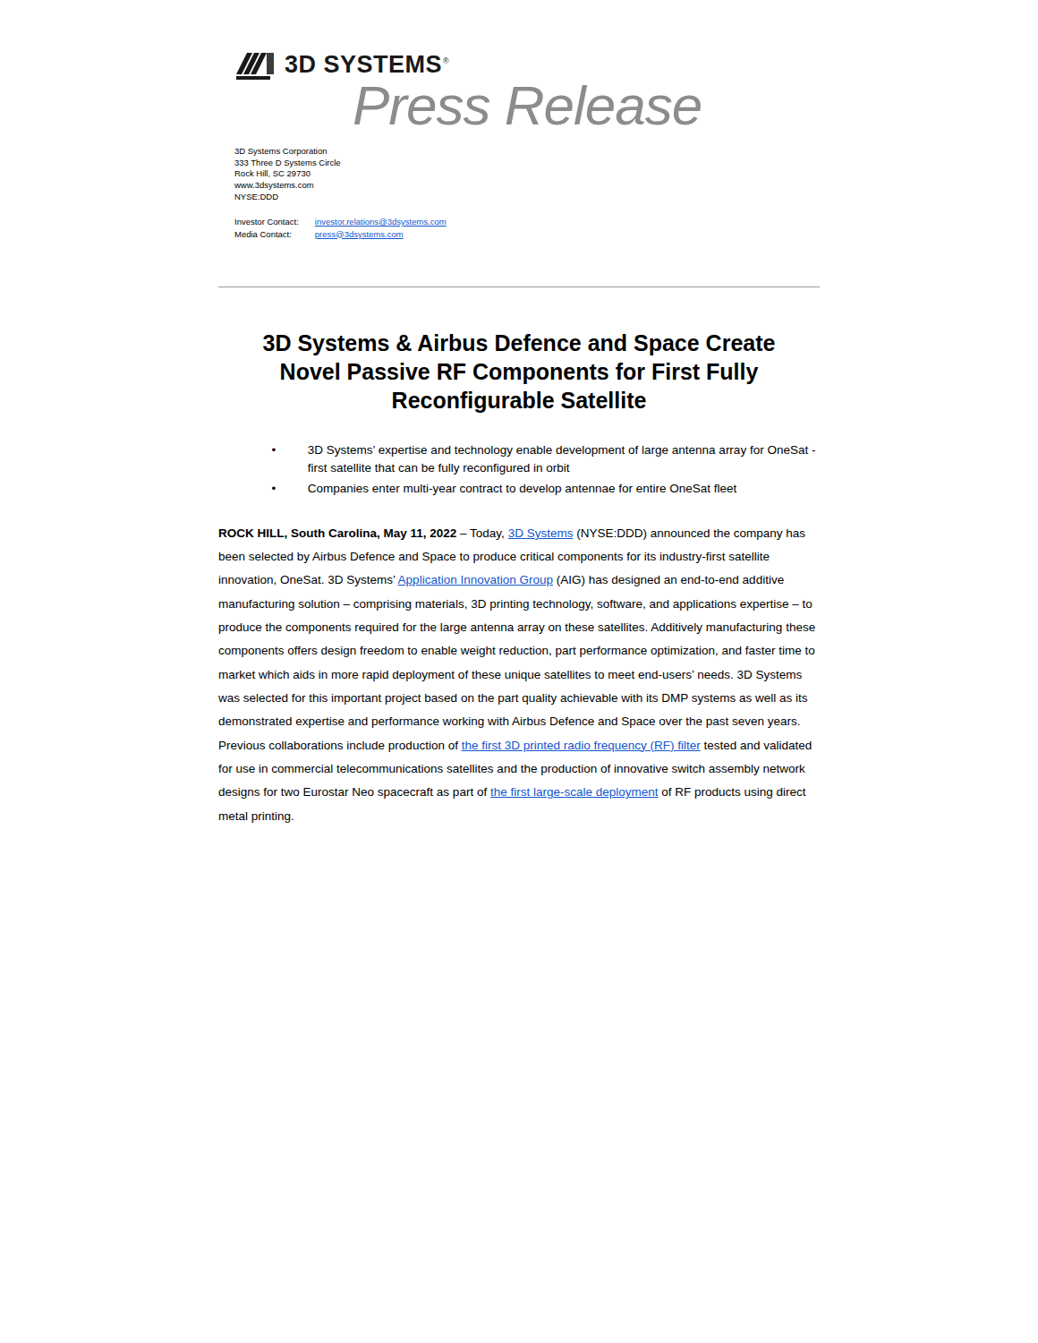3D SYSTEMS®
Press Release
3D Systems Corporation
333 Three D Systems Circle
Rock Hill, SC 29730
www.3dsystems.com
NYSE:DDD
| Investor Contact: | investor.relations@3dsystems.com |
| Media Contact: | press@3dsystems.com |
3D Systems & Airbus Defence and Space Create Novel Passive RF Components for First Fully Reconfigurable Satellite
3D Systems’ expertise and technology enable development of large antenna array for OneSat - first satellite that can be fully reconfigured in orbit
Companies enter multi-year contract to develop antennae for entire OneSat fleet
ROCK HILL, South Carolina, May 11, 2022 – Today, 3D Systems (NYSE:DDD) announced the company has been selected by Airbus Defence and Space to produce critical components for its industry-first satellite innovation, OneSat. 3D Systems’ Application Innovation Group (AIG) has designed an end-to-end additive manufacturing solution – comprising materials, 3D printing technology, software, and applications expertise – to produce the components required for the large antenna array on these satellites. Additively manufacturing these components offers design freedom to enable weight reduction, part performance optimization, and faster time to market which aids in more rapid deployment of these unique satellites to meet end-users’ needs. 3D Systems was selected for this important project based on the part quality achievable with its DMP systems as well as its demonstrated expertise and performance working with Airbus Defence and Space over the past seven years. Previous collaborations include production of the first 3D printed radio frequency (RF) filter tested and validated for use in commercial telecommunications satellites and the production of innovative switch assembly network designs for two Eurostar Neo spacecraft as part of the first large-scale deployment of RF products using direct metal printing.